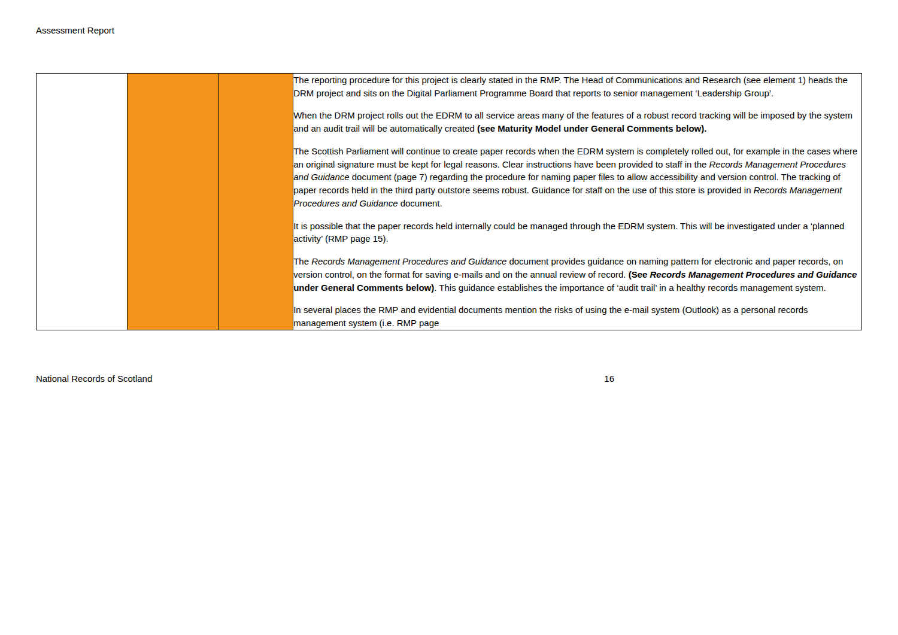Assessment Report
| | | | The reporting procedure for this project is clearly stated in the RMP. The Head of Communications and Research (see element 1) heads the DRM project and sits on the Digital Parliament Programme Board that reports to senior management ‘Leadership Group’. When the DRM project rolls out the EDRM to all service areas many of the features of a robust record tracking will be imposed by the system and an audit trail will be automatically created (see Maturity Model under General Comments below). The Scottish Parliament will continue to create paper records when the EDRM system is completely rolled out, for example in the cases where an original signature must be kept for legal reasons. Clear instructions have been provided to staff in the Records Management Procedures and Guidance document (page 7) regarding the procedure for naming paper files to allow accessibility and version control. The tracking of paper records held in the third party outstore seems robust. Guidance for staff on the use of this store is provided in Records Management Procedures and Guidance document. It is possible that the paper records held internally could be managed through the EDRM system. This will be investigated under a ‘planned activity’ (RMP page 15). The Records Management Procedures and Guidance document provides guidance on naming pattern for electronic and paper records, on version control, on the format for saving e-mails and on the annual review of record. (See Records Management Procedures and Guidance under General Comments below) . This guidance establishes the importance of ‘audit trail’ in a healthy records management system. In several places the RMP and evidential documents mention the risks of using the e-mail system (Outlook) as a personal records management system (i.e. RMP page |
National Records of Scotland
16